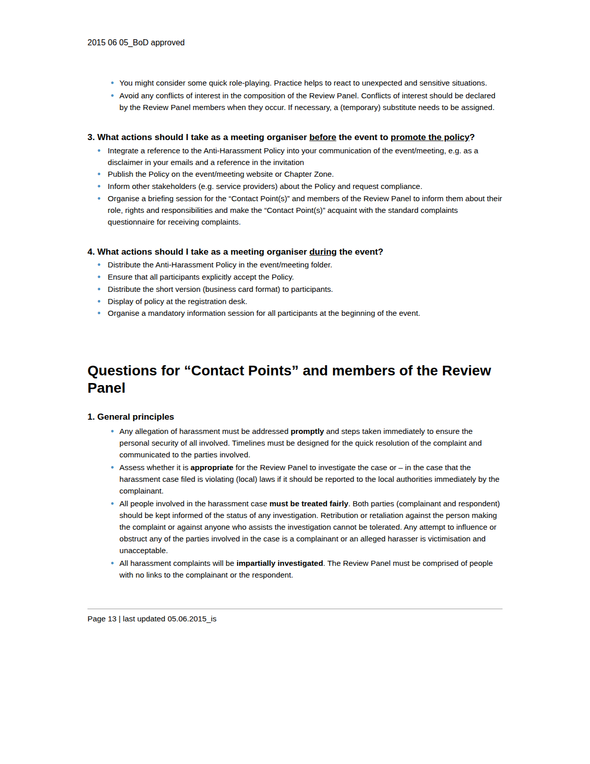2015 06 05_BoD approved
You might consider some quick role-playing. Practice helps to react to unexpected and sensitive situations.
Avoid any conflicts of interest in the composition of the Review Panel. Conflicts of interest should be declared by the Review Panel members when they occur. If necessary, a (temporary) substitute needs to be assigned.
3. What actions should I take as a meeting organiser before the event to promote the policy?
Integrate a reference to the Anti-Harassment Policy into your communication of the event/meeting, e.g. as a disclaimer in your emails and a reference in the invitation
Publish the Policy on the event/meeting website or Chapter Zone.
Inform other stakeholders (e.g. service providers) about the Policy and request compliance.
Organise a briefing session for the “Contact Point(s)” and members of the Review Panel to inform them about their role, rights and responsibilities and make the “Contact Point(s)” acquaint with the standard complaints questionnaire for receiving complaints.
4. What actions should I take as a meeting organiser during the event?
Distribute the Anti-Harassment Policy in the event/meeting folder.
Ensure that all participants explicitly accept the Policy.
Distribute the short version (business card format) to participants.
Display of policy at the registration desk.
Organise a mandatory information session for all participants at the beginning of the event.
Questions for “Contact Points” and members of the Review Panel
1. General principles
Any allegation of harassment must be addressed promptly and steps taken immediately to ensure the personal security of all involved. Timelines must be designed for the quick resolution of the complaint and communicated to the parties involved.
Assess whether it is appropriate for the Review Panel to investigate the case or – in the case that the harassment case filed is violating (local) laws if it should be reported to the local authorities immediately by the complainant.
All people involved in the harassment case must be treated fairly. Both parties (complainant and respondent) should be kept informed of the status of any investigation. Retribution or retaliation against the person making the complaint or against anyone who assists the investigation cannot be tolerated. Any attempt to influence or obstruct any of the parties involved in the case is a complainant or an alleged harasser is victimisation and unacceptable.
All harassment complaints will be impartially investigated. The Review Panel must be comprised of people with no links to the complainant or the respondent.
Page 13 | last updated 05.06.2015_is